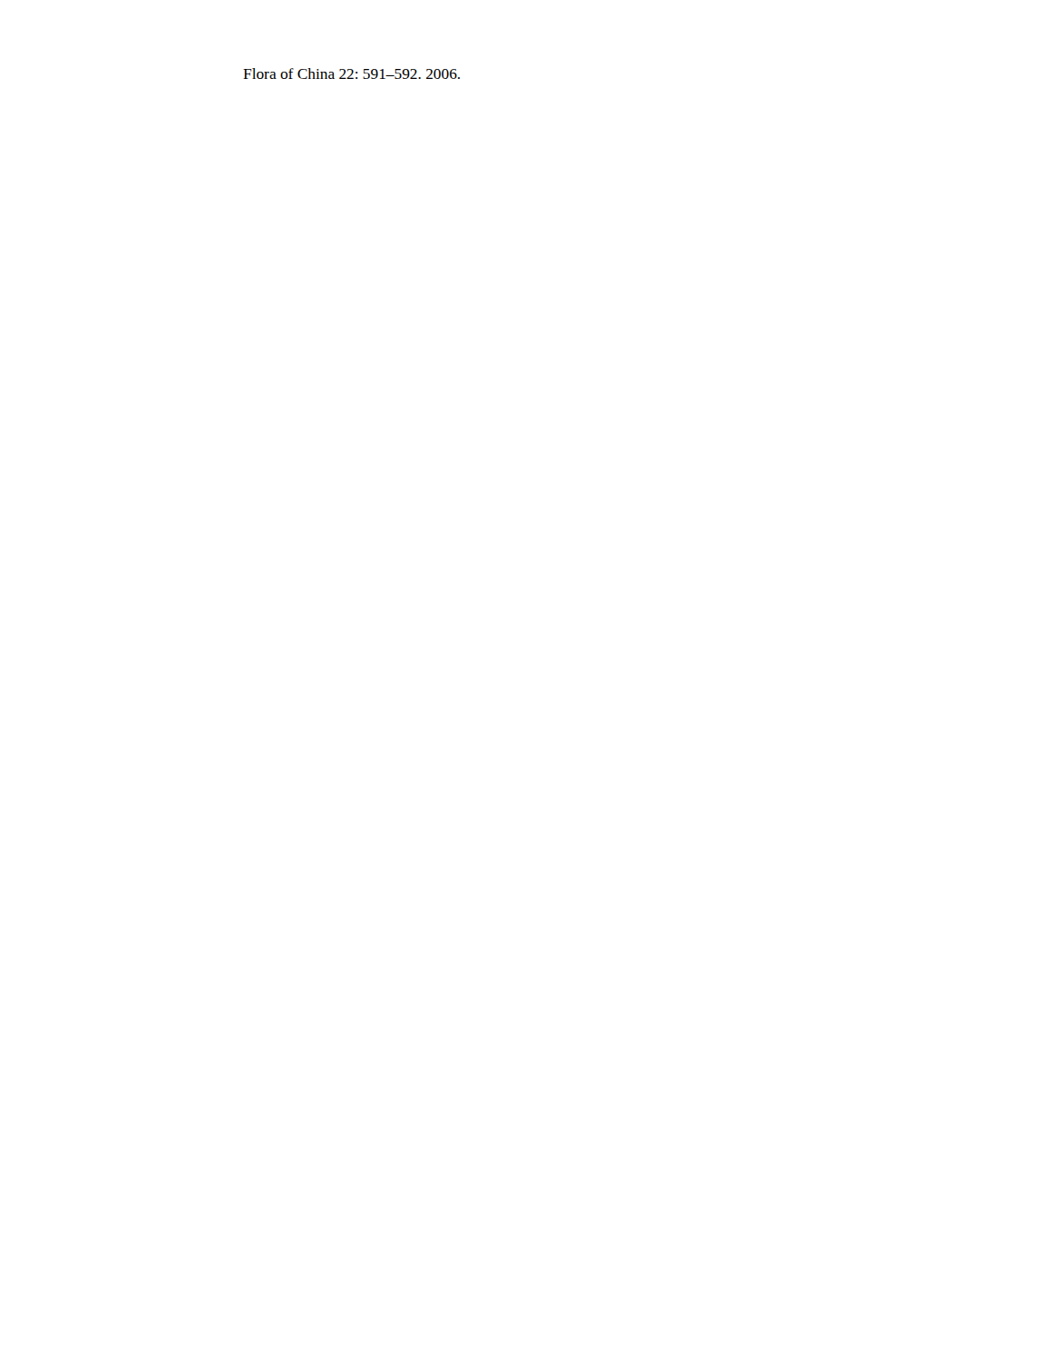Flora of China 22: 591–592. 2006.